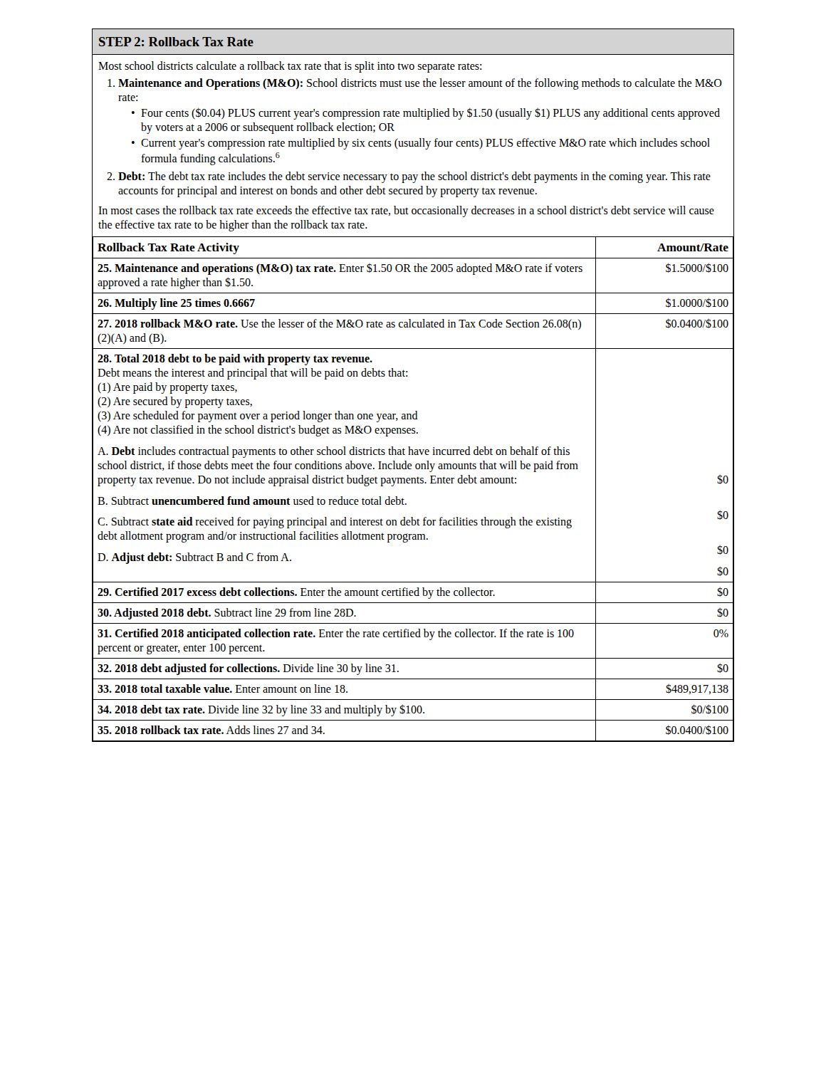STEP 2: Rollback Tax Rate
Most school districts calculate a rollback tax rate that is split into two separate rates:
Maintenance and Operations (M&O): School districts must use the lesser amount of the following methods to calculate the M&O rate:
Four cents ($0.04) PLUS current year's compression rate multiplied by $1.50 (usually $1) PLUS any additional cents approved by voters at a 2006 or subsequent rollback election; OR
Current year's compression rate multiplied by six cents (usually four cents) PLUS effective M&O rate which includes school formula funding calculations.6
Debt: The debt tax rate includes the debt service necessary to pay the school district's debt payments in the coming year. This rate accounts for principal and interest on bonds and other debt secured by property tax revenue.
In most cases the rollback tax rate exceeds the effective tax rate, but occasionally decreases in a school district's debt service will cause the effective tax rate to be higher than the rollback tax rate.
| Rollback Tax Rate Activity | Amount/Rate |
| --- | --- |
| 25. Maintenance and operations (M&O) tax rate. Enter $1.50 OR the 2005 adopted M&O rate if voters approved a rate higher than $1.50. | $1.5000/$100 |
| 26. Multiply line 25 times 0.6667 | $1.0000/$100 |
| 27. 2018 rollback M&O rate. Use the lesser of the M&O rate as calculated in Tax Code Section 26.08(n)(2)(A) and (B). | $0.0400/$100 |
| 28. Total 2018 debt to be paid with property tax revenue. Debt means the interest and principal that will be paid on debts that: (1) Are paid by property taxes, (2) Are secured by property taxes, (3) Are scheduled for payment over a period longer than one year, and (4) Are not classified in the school district's budget as M&O expenses. A. Debt includes contractual payments to other school districts that have incurred debt on behalf of this school district, if those debts meet the four conditions above. Include only amounts that will be paid from property tax revenue. Do not include appraisal district budget payments. Enter debt amount: B. Subtract unencumbered fund amount used to reduce total debt. C. Subtract state aid received for paying principal and interest on debt for facilities through the existing debt allotment program and/or instructional facilities allotment program. D. Adjust debt: Subtract B and C from A. | $0 $0 $0 $0 |
| 29. Certified 2017 excess debt collections. Enter the amount certified by the collector. | $0 |
| 30. Adjusted 2018 debt. Subtract line 29 from line 28D. | $0 |
| 31. Certified 2018 anticipated collection rate. Enter the rate certified by the collector. If the rate is 100 percent or greater, enter 100 percent. | 0% |
| 32. 2018 debt adjusted for collections. Divide line 30 by line 31. | $0 |
| 33. 2018 total taxable value. Enter amount on line 18. | $489,917,138 |
| 34. 2018 debt tax rate. Divide line 32 by line 33 and multiply by $100. | $0/$100 |
| 35. 2018 rollback tax rate. Adds lines 27 and 34. | $0.0400/$100 |